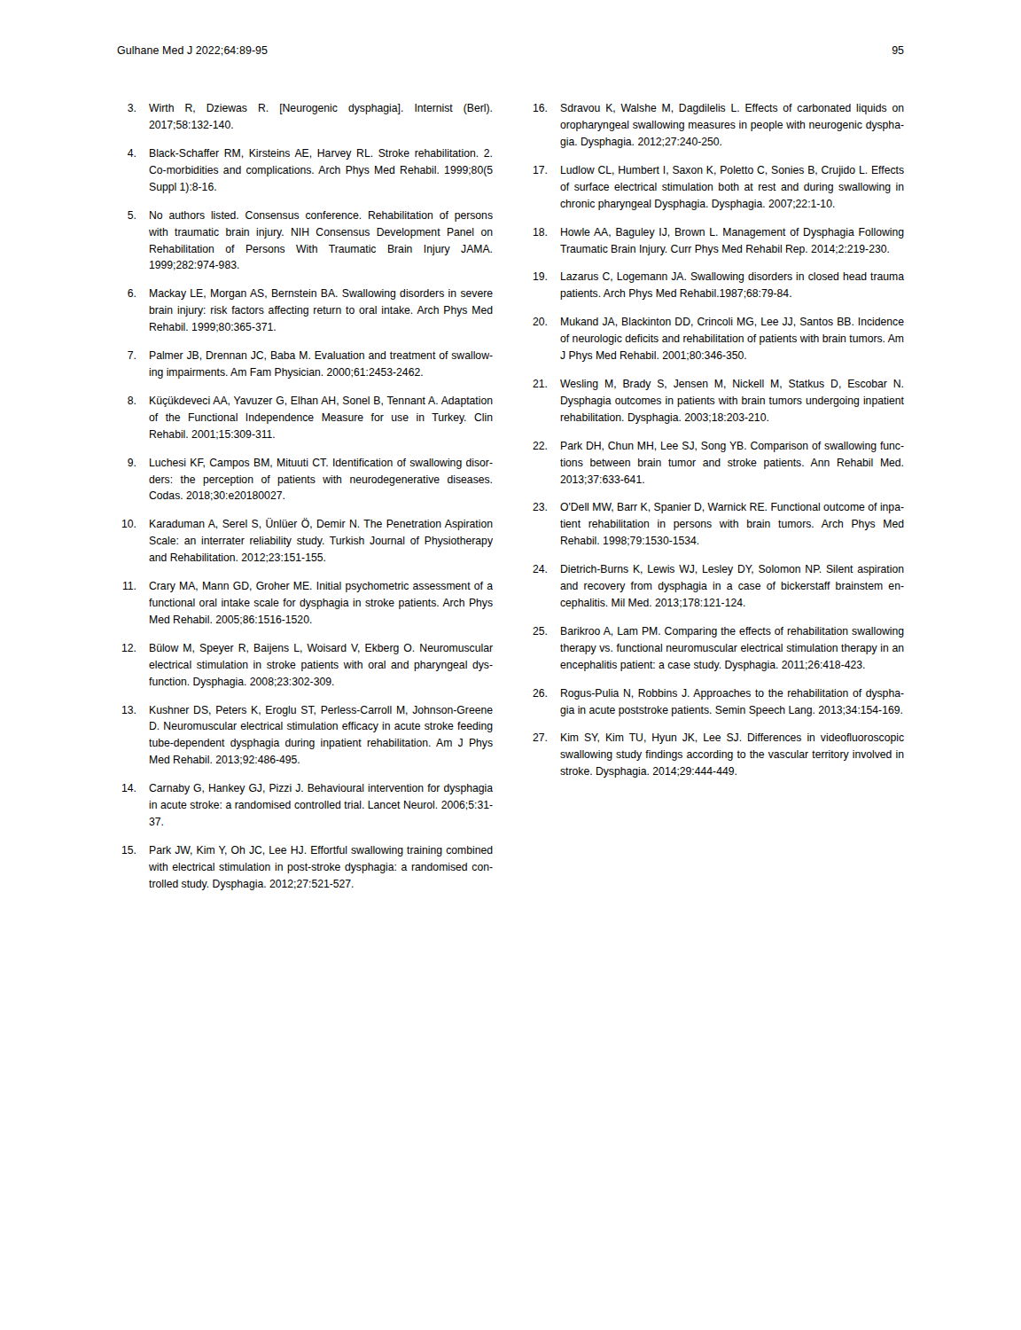Gulhane Med J 2022;64:89-95
95
3. Wirth R, Dziewas R. [Neurogenic dysphagia]. Internist (Berl). 2017;58:132-140.
4. Black-Schaffer RM, Kirsteins AE, Harvey RL. Stroke rehabilitation. 2. Co-morbidities and complications. Arch Phys Med Rehabil. 1999;80(5 Suppl 1):8-16.
5. No authors listed. Consensus conference. Rehabilitation of persons with traumatic brain injury. NIH Consensus Development Panel on Rehabilitation of Persons With Traumatic Brain Injury JAMA. 1999;282:974-983.
6. Mackay LE, Morgan AS, Bernstein BA. Swallowing disorders in severe brain injury: risk factors affecting return to oral intake. Arch Phys Med Rehabil. 1999;80:365-371.
7. Palmer JB, Drennan JC, Baba M. Evaluation and treatment of swallowing impairments. Am Fam Physician. 2000;61:2453-2462.
8. Küçükdeveci AA, Yavuzer G, Elhan AH, Sonel B, Tennant A. Adaptation of the Functional Independence Measure for use in Turkey. Clin Rehabil. 2001;15:309-311.
9. Luchesi KF, Campos BM, Mituuti CT. Identification of swallowing disorders: the perception of patients with neurodegenerative diseases. Codas. 2018;30:e20180027.
10. Karaduman A, Serel S, Ünlüer Ö, Demir N. The Penetration Aspiration Scale: an interrater reliability study. Turkish Journal of Physiotherapy and Rehabilitation. 2012;23:151-155.
11. Crary MA, Mann GD, Groher ME. Initial psychometric assessment of a functional oral intake scale for dysphagia in stroke patients. Arch Phys Med Rehabil. 2005;86:1516-1520.
12. Bülow M, Speyer R, Baijens L, Woisard V, Ekberg O. Neuromuscular electrical stimulation in stroke patients with oral and pharyngeal dysfunction. Dysphagia. 2008;23:302-309.
13. Kushner DS, Peters K, Eroglu ST, Perless-Carroll M, Johnson-Greene D. Neuromuscular electrical stimulation efficacy in acute stroke feeding tube-dependent dysphagia during inpatient rehabilitation. Am J Phys Med Rehabil. 2013;92:486-495.
14. Carnaby G, Hankey GJ, Pizzi J. Behavioural intervention for dysphagia in acute stroke: a randomised controlled trial. Lancet Neurol. 2006;5:31-37.
15. Park JW, Kim Y, Oh JC, Lee HJ. Effortful swallowing training combined with electrical stimulation in post-stroke dysphagia: a randomised controlled study. Dysphagia. 2012;27:521-527.
16. Sdravou K, Walshe M, Dagdilelis L. Effects of carbonated liquids on oropharyngeal swallowing measures in people with neurogenic dysphagia. Dysphagia. 2012;27:240-250.
17. Ludlow CL, Humbert I, Saxon K, Poletto C, Sonies B, Crujido L. Effects of surface electrical stimulation both at rest and during swallowing in chronic pharyngeal Dysphagia. Dysphagia. 2007;22:1-10.
18. Howle AA, Baguley IJ, Brown L. Management of Dysphagia Following Traumatic Brain Injury. Curr Phys Med Rehabil Rep. 2014;2:219-230.
19. Lazarus C, Logemann JA. Swallowing disorders in closed head trauma patients. Arch Phys Med Rehabil.1987;68:79-84.
20. Mukand JA, Blackinton DD, Crincoli MG, Lee JJ, Santos BB. Incidence of neurologic deficits and rehabilitation of patients with brain tumors. Am J Phys Med Rehabil. 2001;80:346-350.
21. Wesling M, Brady S, Jensen M, Nickell M, Statkus D, Escobar N. Dysphagia outcomes in patients with brain tumors undergoing inpatient rehabilitation. Dysphagia. 2003;18:203-210.
22. Park DH, Chun MH, Lee SJ, Song YB. Comparison of swallowing functions between brain tumor and stroke patients. Ann Rehabil Med. 2013;37:633-641.
23. O'Dell MW, Barr K, Spanier D, Warnick RE. Functional outcome of inpatient rehabilitation in persons with brain tumors. Arch Phys Med Rehabil. 1998;79:1530-1534.
24. Dietrich-Burns K, Lewis WJ, Lesley DY, Solomon NP. Silent aspiration and recovery from dysphagia in a case of bickerstaff brainstem encephalitis. Mil Med. 2013;178:121-124.
25. Barikroo A, Lam PM. Comparing the effects of rehabilitation swallowing therapy vs. functional neuromuscular electrical stimulation therapy in an encephalitis patient: a case study. Dysphagia. 2011;26:418-423.
26. Rogus-Pulia N, Robbins J. Approaches to the rehabilitation of dysphagia in acute poststroke patients. Semin Speech Lang. 2013;34:154-169.
27. Kim SY, Kim TU, Hyun JK, Lee SJ. Differences in videofluoroscopic swallowing study findings according to the vascular territory involved in stroke. Dysphagia. 2014;29:444-449.